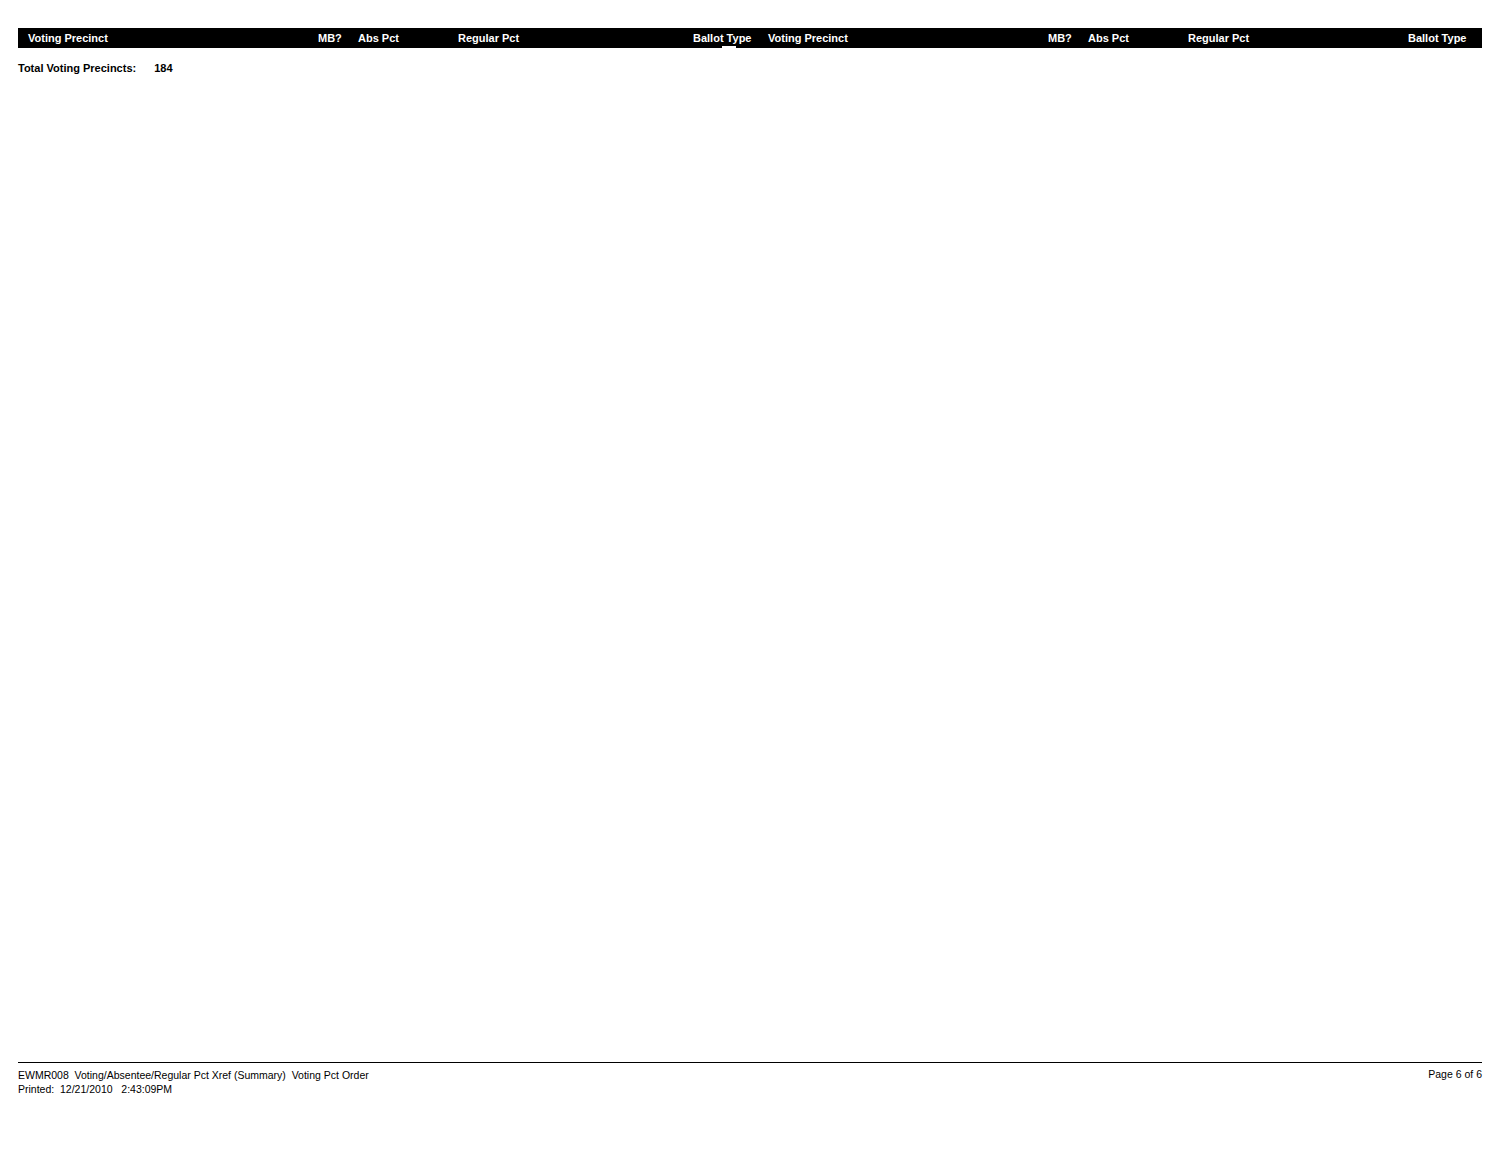Voting Precinct MB? Abs Pct Regular Pct Ballot Type Voting Precinct MB? Abs Pct Regular Pct Ballot Type
Total Voting Precincts:184
EWMR008 Voting/Absentee/Regular Pct Xref (Summary) Voting Pct Order
Printed: 12/21/2010 2:43:09PM
Page 6 of 6